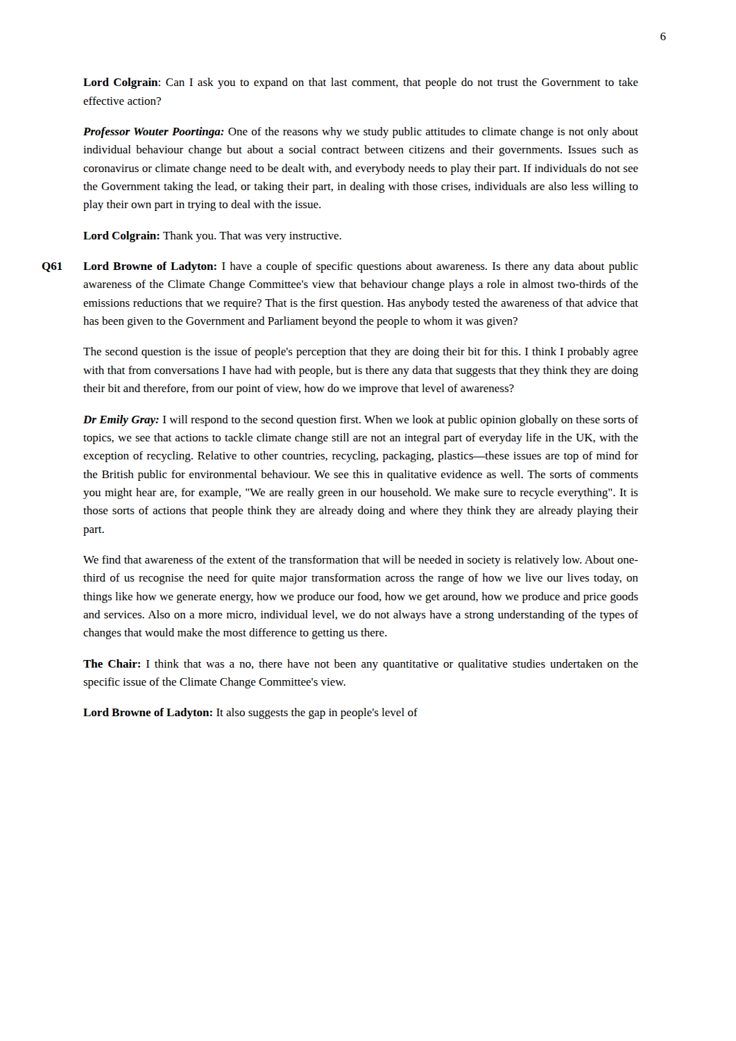6
Lord Colgrain: Can I ask you to expand on that last comment, that people do not trust the Government to take effective action?
Professor Wouter Poortinga: One of the reasons why we study public attitudes to climate change is not only about individual behaviour change but about a social contract between citizens and their governments. Issues such as coronavirus or climate change need to be dealt with, and everybody needs to play their part. If individuals do not see the Government taking the lead, or taking their part, in dealing with those crises, individuals are also less willing to play their own part in trying to deal with the issue.
Lord Colgrain: Thank you. That was very instructive.
Q61
Lord Browne of Ladyton: I have a couple of specific questions about awareness. Is there any data about public awareness of the Climate Change Committee's view that behaviour change plays a role in almost two-thirds of the emissions reductions that we require? That is the first question. Has anybody tested the awareness of that advice that has been given to the Government and Parliament beyond the people to whom it was given?
The second question is the issue of people's perception that they are doing their bit for this. I think I probably agree with that from conversations I have had with people, but is there any data that suggests that they think they are doing their bit and therefore, from our point of view, how do we improve that level of awareness?
Dr Emily Gray: I will respond to the second question first. When we look at public opinion globally on these sorts of topics, we see that actions to tackle climate change still are not an integral part of everyday life in the UK, with the exception of recycling. Relative to other countries, recycling, packaging, plastics—these issues are top of mind for the British public for environmental behaviour. We see this in qualitative evidence as well. The sorts of comments you might hear are, for example, "We are really green in our household. We make sure to recycle everything". It is those sorts of actions that people think they are already doing and where they think they are already playing their part.
We find that awareness of the extent of the transformation that will be needed in society is relatively low. About one-third of us recognise the need for quite major transformation across the range of how we live our lives today, on things like how we generate energy, how we produce our food, how we get around, how we produce and price goods and services. Also on a more micro, individual level, we do not always have a strong understanding of the types of changes that would make the most difference to getting us there.
The Chair: I think that was a no, there have not been any quantitative or qualitative studies undertaken on the specific issue of the Climate Change Committee's view.
Lord Browne of Ladyton: It also suggests the gap in people's level of